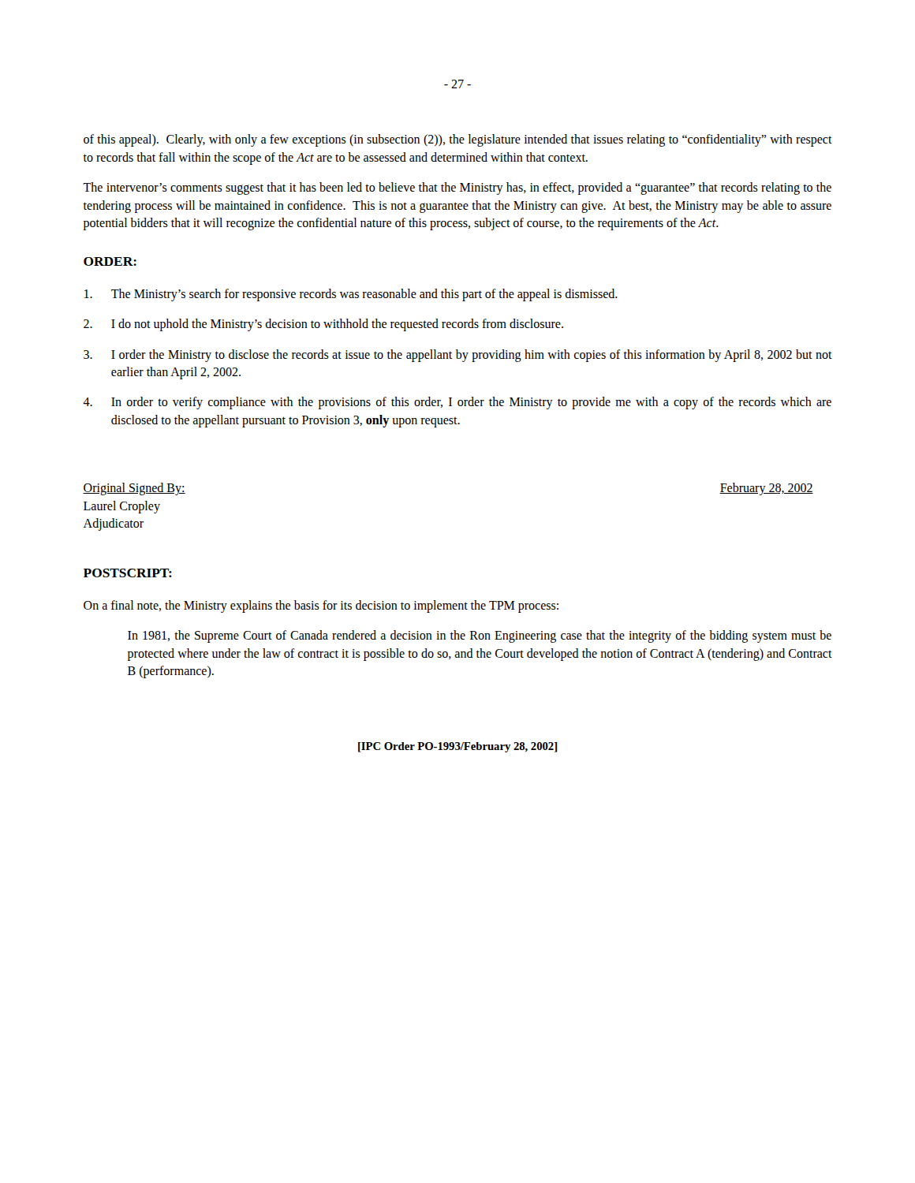- 27 -
of this appeal). Clearly, with only a few exceptions (in subsection (2)), the legislature intended that issues relating to “confidentiality” with respect to records that fall within the scope of the Act are to be assessed and determined within that context.
The intervenor’s comments suggest that it has been led to believe that the Ministry has, in effect, provided a “guarantee” that records relating to the tendering process will be maintained in confidence. This is not a guarantee that the Ministry can give. At best, the Ministry may be able to assure potential bidders that it will recognize the confidential nature of this process, subject of course, to the requirements of the Act.
ORDER:
1. The Ministry’s search for responsive records was reasonable and this part of the appeal is dismissed.
2. I do not uphold the Ministry’s decision to withhold the requested records from disclosure.
3. I order the Ministry to disclose the records at issue to the appellant by providing him with copies of this information by April 8, 2002 but not earlier than April 2, 2002.
4. In order to verify compliance with the provisions of this order, I order the Ministry to provide me with a copy of the records which are disclosed to the appellant pursuant to Provision 3, only upon request.
Original Signed By: February 28, 2002
Laurel Cropley
Adjudicator
POSTSCRIPT:
On a final note, the Ministry explains the basis for its decision to implement the TPM process:
In 1981, the Supreme Court of Canada rendered a decision in the Ron Engineering case that the integrity of the bidding system must be protected where under the law of contract it is possible to do so, and the Court developed the notion of Contract A (tendering) and Contract B (performance).
[IPC Order PO-1993/February 28, 2002]